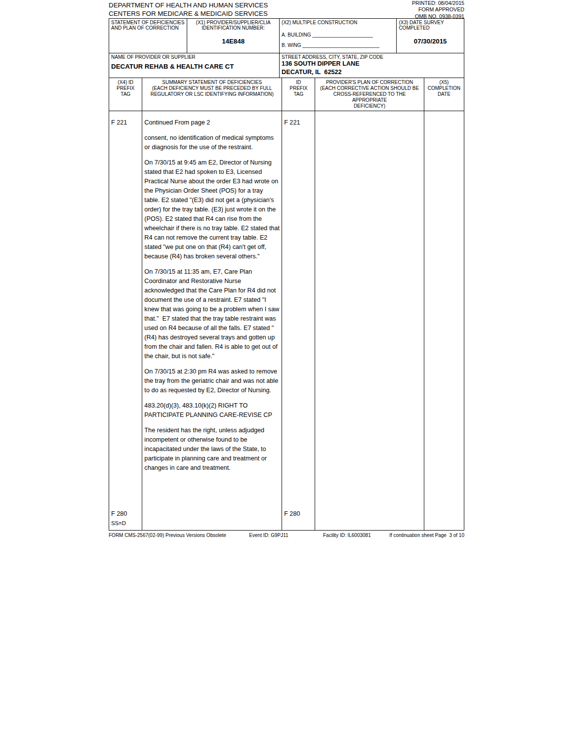PRINTED: 08/04/2015
FORM APPROVED
OMB NO. 0938-0391
DEPARTMENT OF HEALTH AND HUMAN SERVICES
CENTERS FOR MEDICARE & MEDICAID SERVICES
| STATEMENT OF DEFICIENCIES AND PLAN OF CORRECTION | (X1) PROVIDER/SUPPLIER/CLIA IDENTIFICATION NUMBER: 14E848 | (X2) MULTIPLE CONSTRUCTION A. BUILDING ______________________ B. WING ____________________________ | (X3) DATE SURVEY COMPLETED 07/30/2015 |
| NAME OF PROVIDER OR SUPPLIER DECATUR REHAB & HEALTH CARE CT | STREET ADDRESS, CITY, STATE, ZIP CODE 136 SOUTH DIPPER LANE DECATUR, IL 62522 |
| (X4) ID PREFIX TAG | SUMMARY STATEMENT OF DEFICIENCIES (EACH DEFICIENCY MUST BE PRECEDED BY FULL REGULATORY OR LSC IDENTIFYING INFORMATION) | ID PREFIX TAG | PROVIDER'S PLAN OF CORRECTION (EACH CORRECTIVE ACTION SHOULD BE CROSS-REFERENCED TO THE APPROPRIATE DEFICIENCY) | (X5) COMPLETION DATE |
| --- | --- | --- | --- | --- |
| F 221 F 280 SS=D | Continued From page 2 consent, no identification of medical symptoms or diagnosis for the use of the restraint. On 7/30/15 at 9:45 am E2, Director of Nursing stated that E2 had spoken to E3, Licensed Practical Nurse about the order E3 had wrote on the Physician Order Sheet (POS) for a tray table. E2 stated "(E3) did not get a (physician's order) for the tray table. (E3) just wrote it on the (POS). E2 stated that R4 can rise from the wheelchair if there is no tray table. E2 stated that R4 can not remove the current tray table. E2 stated "we put one on that (R4) can't get off, because (R4) has broken several others." On 7/30/15 at 11:35 am, E7, Care Plan Coordinator and Restorative Nurse acknowledged that the Care Plan for R4 did not document the use of a restraint. E7 stated "I knew that was going to be a problem when I saw that." E7 stated that the tray table restraint was used on R4 because of all the falls. E7 stated "(R4) has destroyed several trays and gotten up from the chair and fallen. R4 is able to get out of the chair, but is not safe." On 7/30/15 at 2:30 pm R4 was asked to remove the tray from the geriatric chair and was not able to do as requested by E2, Director of Nursing. 483.20(d)(3), 483.10(k)(2) RIGHT TO PARTICIPATE PLANNING CARE-REVISE CP The resident has the right, unless adjudged incompetent or otherwise found to be incapacitated under the laws of the State, to participate in planning care and treatment or changes in care and treatment. | F 221 F 280 | | |
| FORM CMS-2567(02-99) Previous Versions Obsolete | Event ID: G9PJ11 | Facility ID: IL6003081 | If continuation sheet Page 3 of 10 |